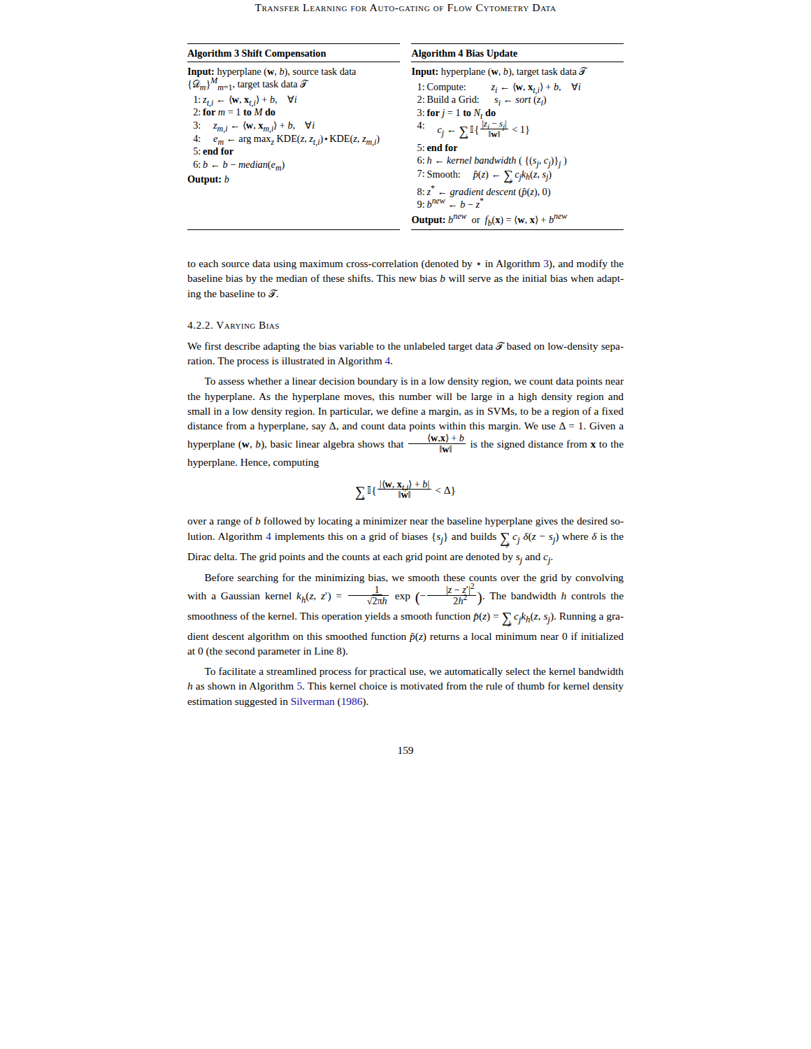Transfer Learning for Auto-gating of Flow Cytometry Data
Algorithm 3 Shift Compensation
Input: hyperplane (w, b), source task data {𝒟m}Mm=1, target task data 𝒯
zt,i ← ⟨w, xt,i⟩ + b, ∀i
for m = 1 to M do
zm,i ← ⟨w, xm,i⟩ + b, ∀i
em ← arg maxz KDE(z, zt,i)⋆KDE(z, zm,i)
end for
b ← b − median(em)
Output: b
Algorithm 4 Bias Update
Input: hyperplane (w, b), target task data 𝒯
Compute: zi ← ⟨w, xt,i⟩ + b, ∀i
Build a Grid: si ← sort (zi)
for j = 1 to Nt do
cj ← ∑i 𝕀{|zi − sj|‖w‖ < 1}
end for
h ← kernel bandwidth ( {(sj, cj)}j )
Smooth: p̂(z) ← ∑j cjkh(z, sj)
z* ← gradient descent (p̂(z), 0)
bnew ← b − z*
Output: bnew or fb(x) = ⟨w, x⟩ + bnew
to each source data using maximum cross-correlation (denoted by ⋆ in Algorithm 3), and modify the baseline bias by the median of these shifts. This new bias b will serve as the initial bias when adapting the baseline to 𝒯.
4.2.2. Varying Bias
We first describe adapting the bias variable to the unlabeled target data 𝒯 based on low-density separation. The process is illustrated in Algorithm 4.
To assess whether a linear decision boundary is in a low density region, we count data points near the hyperplane. As the hyperplane moves, this number will be large in a high density region and small in a low density region. In particular, we define a margin, as in SVMs, to be a region of a fixed distance from a hyperplane, say Δ, and count data points within this margin. We use Δ = 1. Given a hyperplane (w, b), basic linear algebra shows that ⟨w,x⟩ + b‖w‖ is the signed distance from x to the hyperplane. Hence, computing
∑i 𝕀{|⟨w, xt,i⟩ + b|‖w‖ < Δ}
over a range of b followed by locating a minimizer near the baseline hyperplane gives the desired solution. Algorithm 4 implements this on a grid of biases {sj} and builds ∑j cj δ(z − sj) where δ is the Dirac delta. The grid points and the counts at each grid point are denoted by sj and cj.
Before searching for the minimizing bias, we smooth these counts over the grid by convolving with a Gaussian kernel kh(z, z′) = 1√2π h exp (−|z − z′|22h2). The bandwidth h controls the smoothness of the kernel. This operation yields a smooth function p̂(z) = ∑j cjkh(z, sj). Running a gradient descent algorithm on this smoothed function p̂(z) returns a local minimum near 0 if initialized at 0 (the second parameter in Line 8).
To facilitate a streamlined process for practical use, we automatically select the kernel bandwidth h as shown in Algorithm 5. This kernel choice is motivated from the rule of thumb for kernel density estimation suggested in Silverman (1986).
159